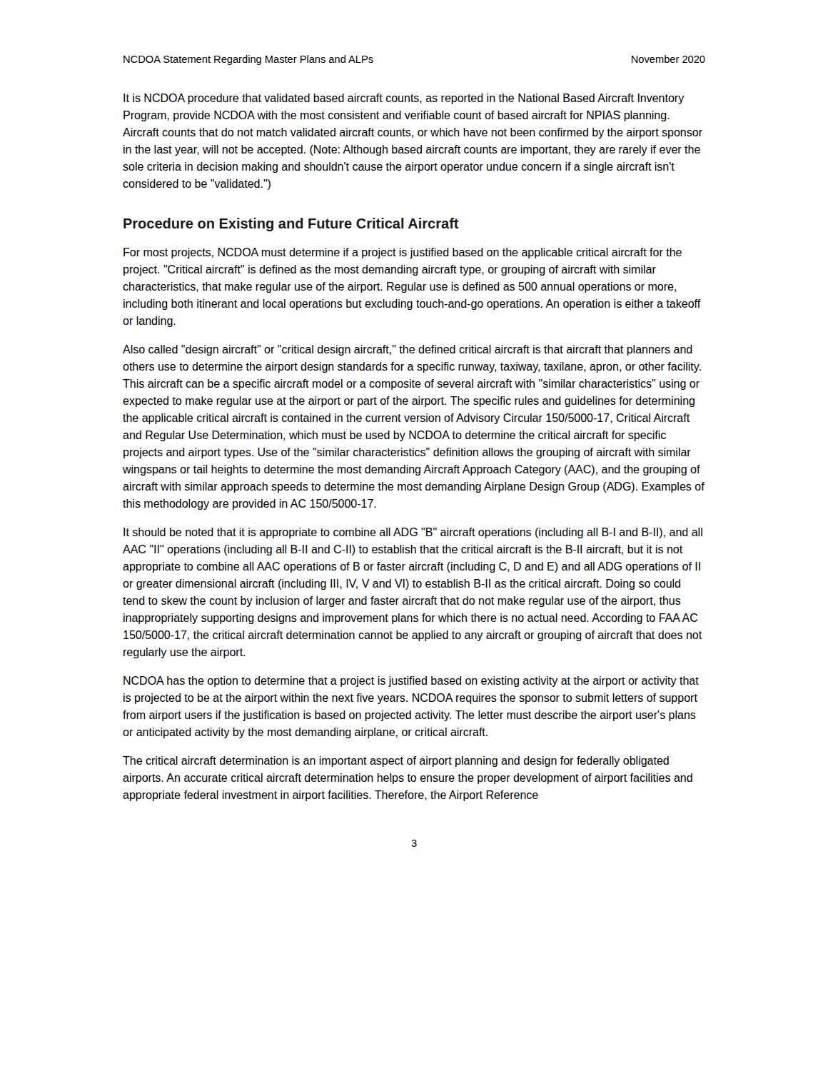NCDOA Statement Regarding Master Plans and ALPs
November 2020
It is NCDOA procedure that validated based aircraft counts, as reported in the National Based Aircraft Inventory Program, provide NCDOA with the most consistent and verifiable count of based aircraft for NPIAS planning. Aircraft counts that do not match validated aircraft counts, or which have not been confirmed by the airport sponsor in the last year, will not be accepted. (Note: Although based aircraft counts are important, they are rarely if ever the sole criteria in decision making and shouldn't cause the airport operator undue concern if a single aircraft isn't considered to be "validated.")
Procedure on Existing and Future Critical Aircraft
For most projects, NCDOA must determine if a project is justified based on the applicable critical aircraft for the project. "Critical aircraft" is defined as the most demanding aircraft type, or grouping of aircraft with similar characteristics, that make regular use of the airport. Regular use is defined as 500 annual operations or more, including both itinerant and local operations but excluding touch-and-go operations. An operation is either a takeoff or landing.
Also called "design aircraft" or "critical design aircraft," the defined critical aircraft is that aircraft that planners and others use to determine the airport design standards for a specific runway, taxiway, taxilane, apron, or other facility. This aircraft can be a specific aircraft model or a composite of several aircraft with "similar characteristics" using or expected to make regular use at the airport or part of the airport. The specific rules and guidelines for determining the applicable critical aircraft is contained in the current version of Advisory Circular 150/5000-17, Critical Aircraft and Regular Use Determination, which must be used by NCDOA to determine the critical aircraft for specific projects and airport types. Use of the "similar characteristics" definition allows the grouping of aircraft with similar wingspans or tail heights to determine the most demanding Aircraft Approach Category (AAC), and the grouping of aircraft with similar approach speeds to determine the most demanding Airplane Design Group (ADG). Examples of this methodology are provided in AC 150/5000-17.
It should be noted that it is appropriate to combine all ADG "B" aircraft operations (including all B-I and B-II), and all AAC "II" operations (including all B-II and C-II) to establish that the critical aircraft is the B-II aircraft, but it is not appropriate to combine all AAC operations of B or faster aircraft (including C, D and E) and all ADG operations of II or greater dimensional aircraft (including III, IV, V and VI) to establish B-II as the critical aircraft. Doing so could tend to skew the count by inclusion of larger and faster aircraft that do not make regular use of the airport, thus inappropriately supporting designs and improvement plans for which there is no actual need. According to FAA AC 150/5000-17, the critical aircraft determination cannot be applied to any aircraft or grouping of aircraft that does not regularly use the airport.
NCDOA has the option to determine that a project is justified based on existing activity at the airport or activity that is projected to be at the airport within the next five years. NCDOA requires the sponsor to submit letters of support from airport users if the justification is based on projected activity. The letter must describe the airport user's plans or anticipated activity by the most demanding airplane, or critical aircraft.
The critical aircraft determination is an important aspect of airport planning and design for federally obligated airports. An accurate critical aircraft determination helps to ensure the proper development of airport facilities and appropriate federal investment in airport facilities. Therefore, the Airport Reference
3